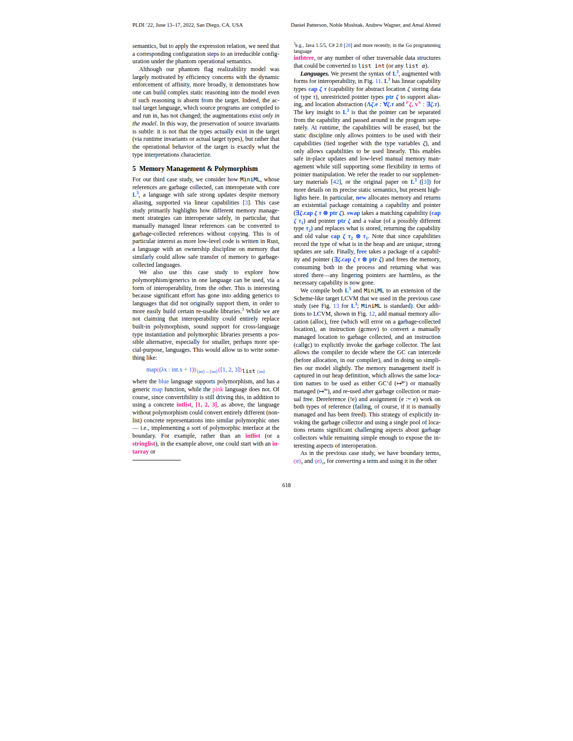PLDI ’22, June 13–17, 2022, San Diego, CA, USA
Daniel Patterson, Noble Mushtak, Andrew Wagner, and Amal Ahmed
semantics, but to apply the expression relation, we need that a corresponding configuration steps to an irreducible configuration under the phantom operational semantics.
Although our phantom flag realizability model was largely motivated by efficiency concerns with the dynamic enforcement of affinity, more broadly, it demonstrates how one can build complex static reasoning into the model even if such reasoning is absent from the target. Indeed, the actual target language, which source programs are compiled to and run in, has not changed; the augmentations exist only in the model. In this way, the preservation of source invariants is subtle: it is not that the types actually exist in the target (via runtime invariants or actual target types), but rather that the operational behavior of the target is exactly what the type interpretations characterize.
5 Memory Management & Polymorphism
For our third case study, we consider how MiniML, whose references are garbage collected, can interoperate with core L3, a language with safe strong updates despite memory aliasing, supported via linear capabilities [3]. This case study primarily highlights how different memory management strategies can interoperate safely, in particular, that manually managed linear references can be converted to garbage-collected references without copying. This is of particular interest as more low-level code is written in Rust, a language with an ownership discipline on memory that similarly could allow safe transfer of memory to garbage-collected languages.
We also use this case study to explore how polymorphism/generics in one language can be used, via a form of interoperability, from the other. This is interesting because significant effort has gone into adding generics to languages that did not originally support them, in order to more easily build certain re-usable libraries.3 While we are not claiming that interoperability could entirely replace built-in polymorphism, sound support for cross-language type instantiation and polymorphic libraries presents a possible alternative, especially for smaller, perhaps more special-purpose, languages. This would allow us to write something like:
map⦇(λx : int.x + 1)⦈⟨int⟩→⟨int⟩⦇[1, 2, 3]⦈list ⟨int⟩
where the blue language supports polymorphism, and has a generic map function, while the pink language does not. Of course, since convertibility is still driving this, in addition to using a concrete intlist, [1, 2, 3], as above, the language without polymorphism could convert entirely different (non-list) concrete representations into similar polymorphic ones — i.e., implementing a sort of polymorphic interface at the boundary. For example, rather than an intlist (or a stringlist), in the example above, one could start with an intarray or
3e.g., Java 1.5/5, C# 2.0 [28] and more recently, in the Go programming language
intbtree, or any number of other traversable data structures that could be converted to list int (or any list α).
Languages. We present the syntax of L3, augmented with forms for interoperability, in Fig. 11. L3 has linear capability types cap ζ τ (capability for abstract location ζ storing data of type τ), unrestricted pointer types ptr ζ to support aliasing, and location abstraction (Λζ.e : ∀ζ.τ and ⌜ζ, v⌝ : ∃ζ.τ). The key insight to L3 is that the pointer can be separated from the capability and passed around in the program separately. At runtime, the capabilities will be erased, but the static discipline only allows pointers to be used with their capabilities (tied together with the type variables ζ), and only allows capabilities to be used linearly. This enables safe in-place updates and low-level manual memory management while still supporting some flexibility in terms of pointer manipulation. We refer the reader to our supplementary materials [42], or the original paper on L3 ([3]) for more details on its precise static semantics, but present highlights here. In particular, new allocates memory and returns an existential package containing a capability and pointer (∃ζ.cap ζ τ ⊗ ptr ζ). swap takes a matching capability (cap ζ τ1) and pointer ptr ζ and a value (of a possibly different type τ2) and replaces what is stored, returning the capability and old value cap ζ τ2 ⊗ τ1. Note that since capabilities record the type of what is in the heap and are unique, strong updates are safe. Finally, free takes a package of a capability and pointer (∃ζ.cap ζ τ ⊗ ptr ζ) and frees the memory, consuming both in the process and returning what was stored there—any lingering pointers are harmless, as the necessary capability is now gone.
We compile both L3 and MiniML to an extension of the Scheme-like target LCVM that we used in the previous case study (see Fig. 13 for L3; MiniML is standard). Our additions to LCVM, shown in Fig. 12, add manual memory allocation (alloc), free (which will error on a garbage-collected location), an instruction (gcmov) to convert a manually managed location to garbage collected, and an instruction (callgc) to explicitly invoke the garbage collector. The last allows the compiler to decide where the GC can intercede (before allocation, in our compiler), and in doing so simplifies our model slightly. The memory management itself is captured in our heap definition, which allows the same location names to be used as either GC’d (↦gc) or manually managed (↦m), and re-used after garbage collection or manual free. Dereference (!e) and assignment (e := e) work on both types of reference (failing, of course, if it is manually managed and has been freed). This strategy of explicitly invoking the garbage collector and using a single pool of locations retains significant challenging aspects about garbage collectors while remaining simple enough to expose the interesting aspects of interoperation.
As in the previous case study, we have boundary terms, ⦇e⦈τ and ⦇e⦈τ, for converting a term and using it in the other
618